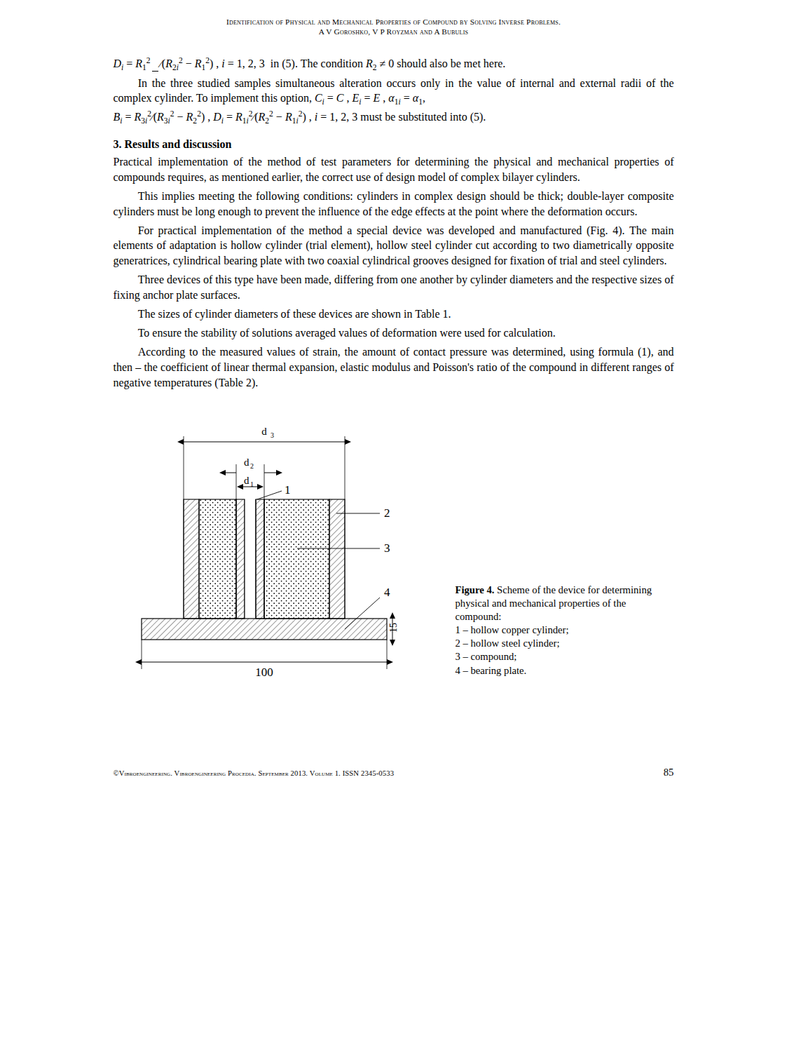Identification of Physical and Mechanical Properties of Compound by Solving Inverse Problems.
A V Goroshko, V P Royzman and A Bubulis
Di = R12 ∕(R2i2 − R12) , i = 1, 2, 3 in (5). The condition R2 ≠ 0 should also be met here.
In the three studied samples simultaneous alteration occurs only in the value of internal and external radii of the complex cylinder. To implement this option, Ci = C , Ei = E , α1i = α1,
Bi = R3i2∕(R3i2 − R22) , Di = R1i2∕(R22 − R1i2) , i = 1, 2, 3 must be substituted into (5).
3. Results and discussion
Practical implementation of the method of test parameters for determining the physical and mechanical properties of compounds requires, as mentioned earlier, the correct use of design model of complex bilayer cylinders.
This implies meeting the following conditions: cylinders in complex design should be thick; double-layer composite cylinders must be long enough to prevent the influence of the edge effects at the point where the deformation occurs.
For practical implementation of the method a special device was developed and manufactured (Fig. 4). The main elements of adaptation is hollow cylinder (trial element), hollow steel cylinder cut according to two diametrically opposite generatrices, cylindrical bearing plate with two coaxial cylindrical grooves designed for fixation of trial and steel cylinders.
Three devices of this type have been made, differing from one another by cylinder diameters and the respective sizes of fixing anchor plate surfaces.
The sizes of cylinder diameters of these devices are shown in Table 1.
To ensure the stability of solutions averaged values of deformation were used for calculation.
According to the measured values of strain, the amount of contact pressure was determined, using formula (1), and then – the coefficient of linear thermal expansion, elastic modulus and Poisson's ratio of the compound in different ranges of negative temperatures (Table 2).
d 3 d 2 d 1 1 2 3 4 15 100
Figure 4. Scheme of the device for determining physical and mechanical properties of the compound:
1 – hollow copper cylinder;
2 – hollow steel cylinder;
3 – compound;
4 – bearing plate.
©Vibroengineering. Vibroengineering Procedia. September 2013. Volume 1. ISSN 2345-0533 85